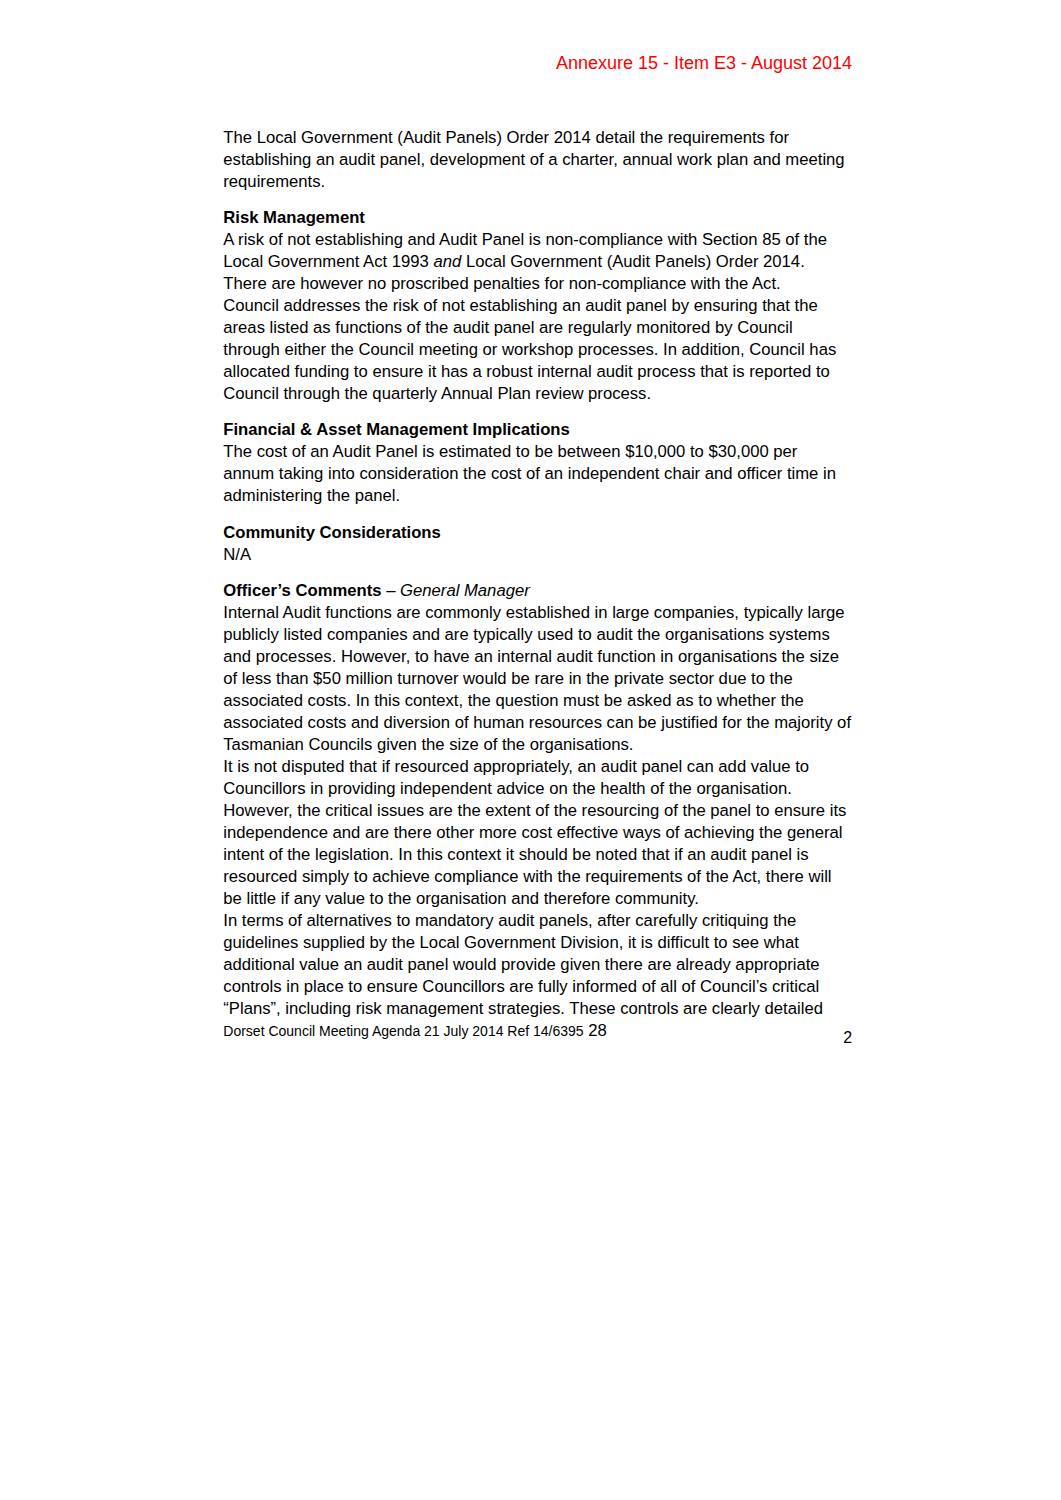Annexure 15 - Item E3 - August 2014
The Local Government (Audit Panels) Order 2014 detail the requirements for establishing an audit panel, development of a charter, annual work plan and meeting requirements.
Risk Management
A risk of not establishing and Audit Panel is non-compliance with Section 85 of the Local Government Act 1993 and Local Government (Audit Panels) Order 2014. There are however no proscribed penalties for non-compliance with the Act.
Council addresses the risk of not establishing an audit panel by ensuring that the areas listed as functions of the audit panel are regularly monitored by Council through either the Council meeting or workshop processes. In addition, Council has allocated funding to ensure it has a robust internal audit process that is reported to Council through the quarterly Annual Plan review process.
Financial & Asset Management Implications
The cost of an Audit Panel is estimated to be between $10,000 to $30,000 per annum taking into consideration the cost of an independent chair and officer time in administering the panel.
Community Considerations
N/A
Officer’s Comments – General Manager
Internal Audit functions are commonly established in large companies, typically large publicly listed companies and are typically used to audit the organisations systems and processes. However, to have an internal audit function in organisations the size of less than $50 million turnover would be rare in the private sector due to the associated costs. In this context, the question must be asked as to whether the associated costs and diversion of human resources can be justified for the majority of Tasmanian Councils given the size of the organisations.
It is not disputed that if resourced appropriately, an audit panel can add value to Councillors in providing independent advice on the health of the organisation. However, the critical issues are the extent of the resourcing of the panel to ensure its independence and are there other more cost effective ways of achieving the general intent of the legislation. In this context it should be noted that if an audit panel is resourced simply to achieve compliance with the requirements of the Act, there will be little if any value to the organisation and therefore community.
In terms of alternatives to mandatory audit panels, after carefully critiquing the guidelines supplied by the Local Government Division, it is difficult to see what additional value an audit panel would provide given there are already appropriate controls in place to ensure Councillors are fully informed of all of Council’s critical “Plans”, including risk management strategies. These controls are clearly detailed Dorset Council Meeting Agenda 21 July 2014 Ref 14/6395 28
2